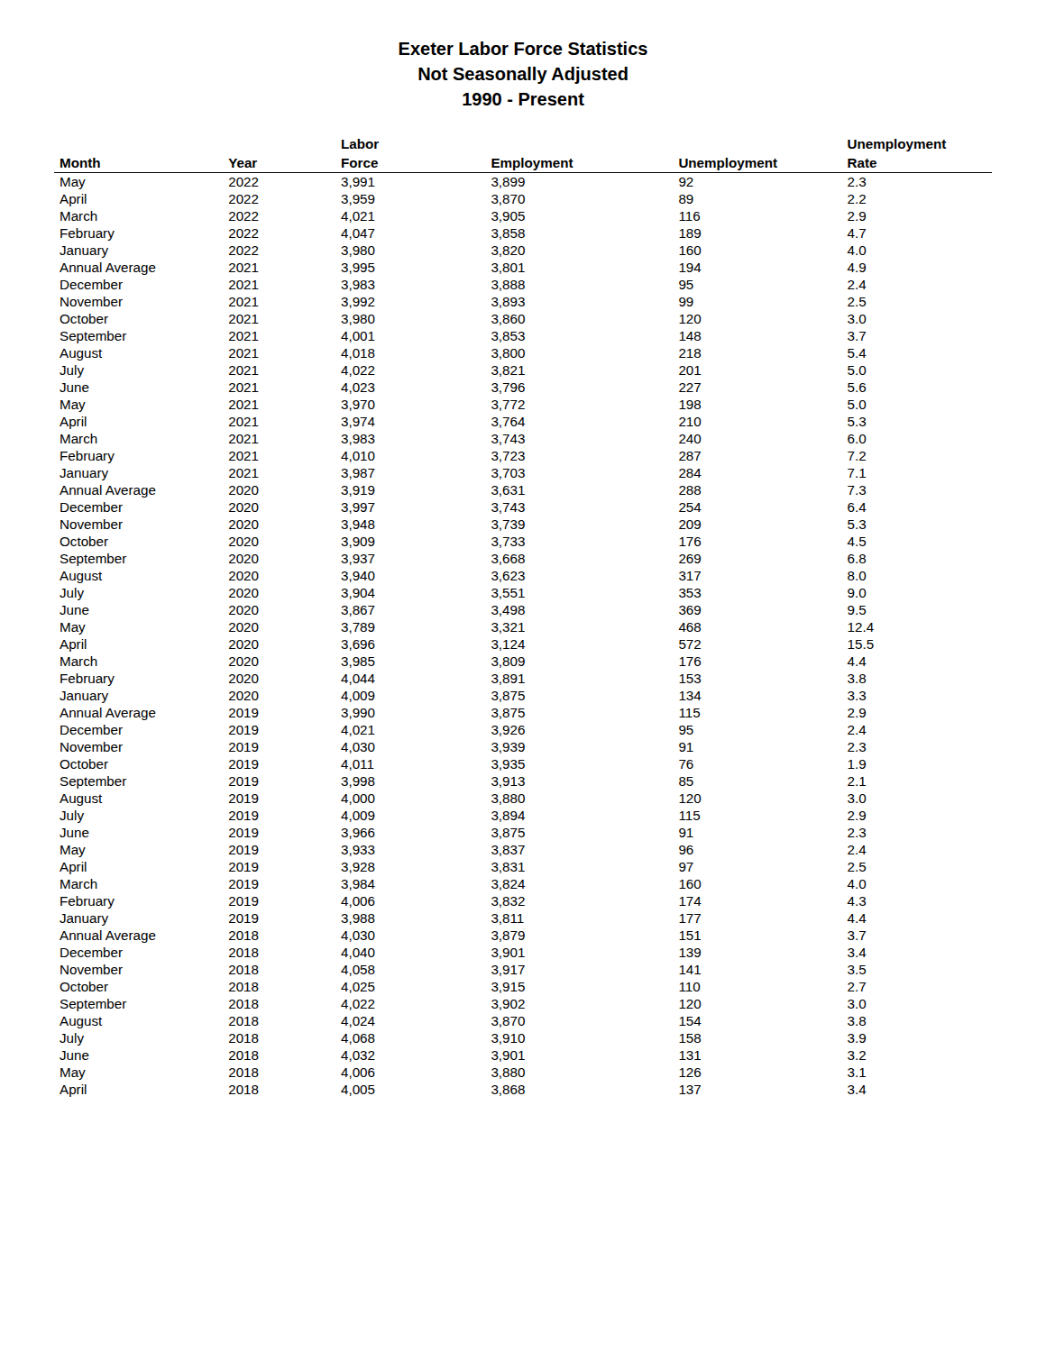Exeter Labor Force Statistics
Not Seasonally Adjusted
1990 - Present
| | | Labor | | | Unemployment |
| --- | --- | --- | --- | --- | --- |
| Month | Year | Force | Employment | Unemployment | Rate |
| May | 2022 | 3,991 | 3,899 | 92 | 2.3 |
| April | 2022 | 3,959 | 3,870 | 89 | 2.2 |
| March | 2022 | 4,021 | 3,905 | 116 | 2.9 |
| February | 2022 | 4,047 | 3,858 | 189 | 4.7 |
| January | 2022 | 3,980 | 3,820 | 160 | 4.0 |
| Annual Average | 2021 | 3,995 | 3,801 | 194 | 4.9 |
| December | 2021 | 3,983 | 3,888 | 95 | 2.4 |
| November | 2021 | 3,992 | 3,893 | 99 | 2.5 |
| October | 2021 | 3,980 | 3,860 | 120 | 3.0 |
| September | 2021 | 4,001 | 3,853 | 148 | 3.7 |
| August | 2021 | 4,018 | 3,800 | 218 | 5.4 |
| July | 2021 | 4,022 | 3,821 | 201 | 5.0 |
| June | 2021 | 4,023 | 3,796 | 227 | 5.6 |
| May | 2021 | 3,970 | 3,772 | 198 | 5.0 |
| April | 2021 | 3,974 | 3,764 | 210 | 5.3 |
| March | 2021 | 3,983 | 3,743 | 240 | 6.0 |
| February | 2021 | 4,010 | 3,723 | 287 | 7.2 |
| January | 2021 | 3,987 | 3,703 | 284 | 7.1 |
| Annual Average | 2020 | 3,919 | 3,631 | 288 | 7.3 |
| December | 2020 | 3,997 | 3,743 | 254 | 6.4 |
| November | 2020 | 3,948 | 3,739 | 209 | 5.3 |
| October | 2020 | 3,909 | 3,733 | 176 | 4.5 |
| September | 2020 | 3,937 | 3,668 | 269 | 6.8 |
| August | 2020 | 3,940 | 3,623 | 317 | 8.0 |
| July | 2020 | 3,904 | 3,551 | 353 | 9.0 |
| June | 2020 | 3,867 | 3,498 | 369 | 9.5 |
| May | 2020 | 3,789 | 3,321 | 468 | 12.4 |
| April | 2020 | 3,696 | 3,124 | 572 | 15.5 |
| March | 2020 | 3,985 | 3,809 | 176 | 4.4 |
| February | 2020 | 4,044 | 3,891 | 153 | 3.8 |
| January | 2020 | 4,009 | 3,875 | 134 | 3.3 |
| Annual Average | 2019 | 3,990 | 3,875 | 115 | 2.9 |
| December | 2019 | 4,021 | 3,926 | 95 | 2.4 |
| November | 2019 | 4,030 | 3,939 | 91 | 2.3 |
| October | 2019 | 4,011 | 3,935 | 76 | 1.9 |
| September | 2019 | 3,998 | 3,913 | 85 | 2.1 |
| August | 2019 | 4,000 | 3,880 | 120 | 3.0 |
| July | 2019 | 4,009 | 3,894 | 115 | 2.9 |
| June | 2019 | 3,966 | 3,875 | 91 | 2.3 |
| May | 2019 | 3,933 | 3,837 | 96 | 2.4 |
| April | 2019 | 3,928 | 3,831 | 97 | 2.5 |
| March | 2019 | 3,984 | 3,824 | 160 | 4.0 |
| February | 2019 | 4,006 | 3,832 | 174 | 4.3 |
| January | 2019 | 3,988 | 3,811 | 177 | 4.4 |
| Annual Average | 2018 | 4,030 | 3,879 | 151 | 3.7 |
| December | 2018 | 4,040 | 3,901 | 139 | 3.4 |
| November | 2018 | 4,058 | 3,917 | 141 | 3.5 |
| October | 2018 | 4,025 | 3,915 | 110 | 2.7 |
| September | 2018 | 4,022 | 3,902 | 120 | 3.0 |
| August | 2018 | 4,024 | 3,870 | 154 | 3.8 |
| July | 2018 | 4,068 | 3,910 | 158 | 3.9 |
| June | 2018 | 4,032 | 3,901 | 131 | 3.2 |
| May | 2018 | 4,006 | 3,880 | 126 | 3.1 |
| April | 2018 | 4,005 | 3,868 | 137 | 3.4 |